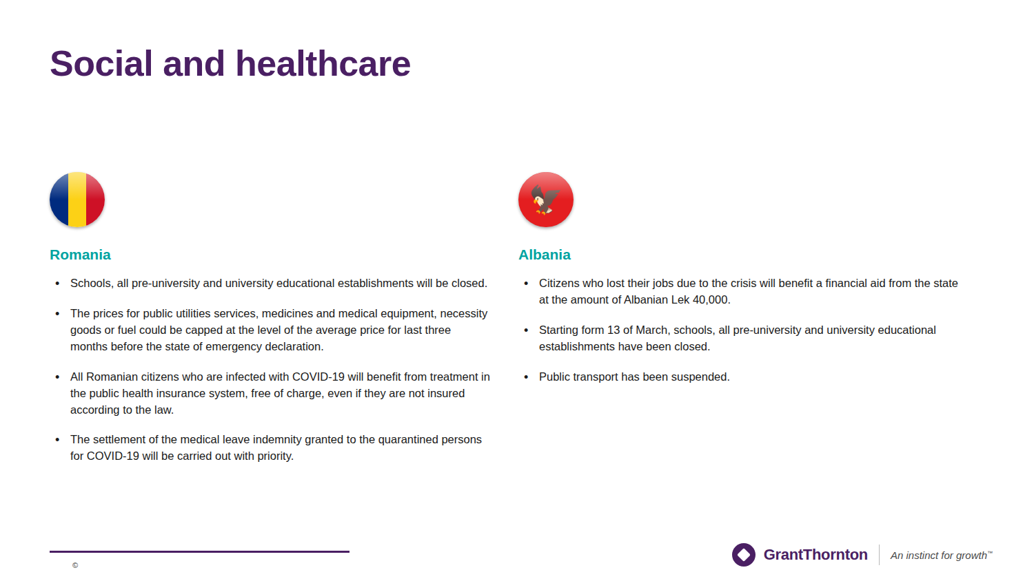Social and healthcare
Romania
Schools, all pre-university and university educational establishments will be closed.
The prices for public utilities services, medicines and medical equipment, necessity goods or fuel could be capped at the level of the average price for last three months before the state of emergency declaration.
All Romanian citizens who are infected with COVID-19 will benefit from treatment in the public health insurance system, free of charge, even if they are not insured according to the law.
The settlement of the medical leave indemnity granted to the quarantined persons for COVID-19 will be carried out with priority.
🦅
Albania
Citizens who lost their jobs due to the crisis will benefit a financial aid from the state at the amount of Albanian Lek 40,000.
Starting form 13 of March, schools, all pre-university and university educational establishments have been closed.
Public transport has been suspended.
©
GrantThornton
An instinct for growth™